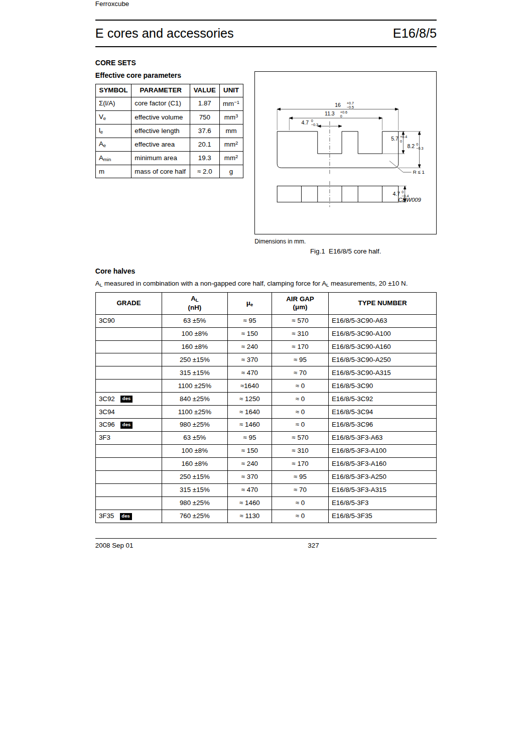Ferroxcube
E cores and accessories
E16/8/5
CORE SETS
Effective core parameters
| SYMBOL | PARAMETER | VALUE | UNIT |
| --- | --- | --- | --- |
| Σ(l/A) | core factor (C1) | 1.87 | mm −1 |
| V e | effective volume | 750 | mm 3 |
| l e | effective length | 37.6 | mm |
| A e | effective area | 20.1 | mm 2 |
| A min | minimum area | 19.3 | mm 2 |
| m | mass of core half | ≈ 2.0 | g |
16 +0.7 −0.5 11.3 +0.6 0 4.7 0 −0.3 5.7 +0.4 0 8.2 0 −0.3 R ≤ 1 4.7 0 −0.4
CBW009
Dimensions in mm.
Fig.1 E16/8/5 core half.
Core halves
AL measured in combination with a non-gapped core half, clamping force for AL measurements, 20 ±10 N.
| GRADE | A L (nH) | μ e | AIR GAP (μm) | TYPE NUMBER |
| --- | --- | --- | --- | --- |
| 3C90 | 63 ±5% | ≈ 95 | ≈ 570 | E16/8/5-3C90-A63 |
| | 100 ±8% | ≈ 150 | ≈ 310 | E16/8/5-3C90-A100 |
| | 160 ±8% | ≈ 240 | ≈ 170 | E16/8/5-3C90-A160 |
| | 250 ±15% | ≈ 370 | ≈ 95 | E16/8/5-3C90-A250 |
| | 315 ±15% | ≈ 470 | ≈ 70 | E16/8/5-3C90-A315 |
| | 1100 ±25% | ≈1640 | ≈ 0 | E16/8/5-3C90 |
| 3C92 des | 840 ±25% | ≈ 1250 | ≈ 0 | E16/8/5-3C92 |
| 3C94 | 1100 ±25% | ≈ 1640 | ≈ 0 | E16/8/5-3C94 |
| 3C96 des | 980 ±25% | ≈ 1460 | ≈ 0 | E16/8/5-3C96 |
| 3F3 | 63 ±5% | ≈ 95 | ≈ 570 | E16/8/5-3F3-A63 |
| | 100 ±8% | ≈ 150 | ≈ 310 | E16/8/5-3F3-A100 |
| | 160 ±8% | ≈ 240 | ≈ 170 | E16/8/5-3F3-A160 |
| | 250 ±15% | ≈ 370 | ≈ 95 | E16/8/5-3F3-A250 |
| | 315 ±15% | ≈ 470 | ≈ 70 | E16/8/5-3F3-A315 |
| | 980 ±25% | ≈ 1460 | ≈ 0 | E16/8/5-3F3 |
| 3F35 des | 760 ±25% | ≈ 1130 | ≈ 0 | E16/8/5-3F35 |
2008 Sep 01
327